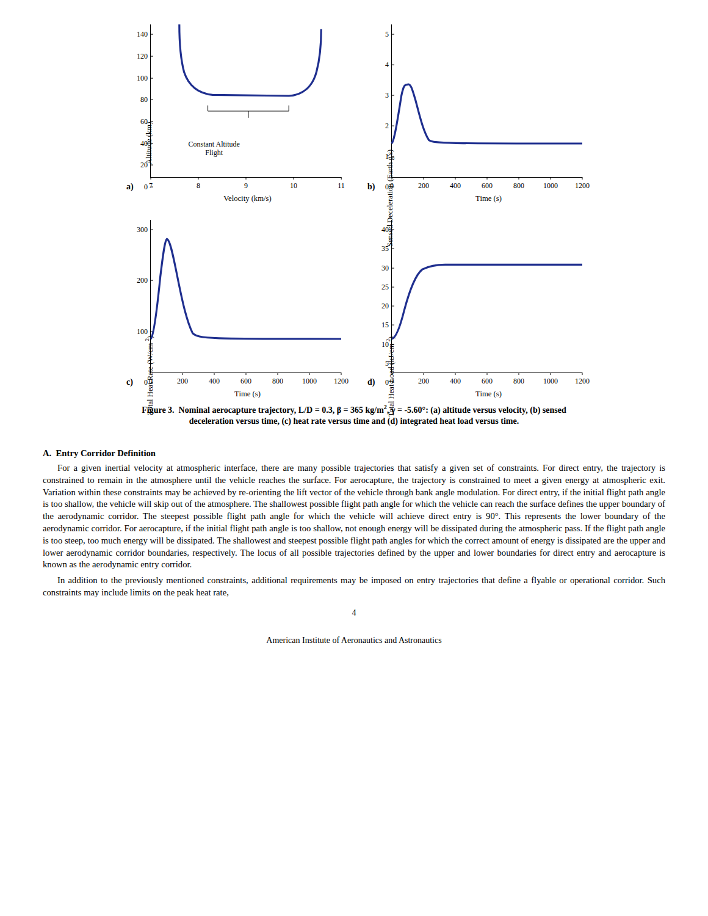Altitude (km)
0
20
40
60
80
100
120
140
7
8
9
10
11
Constant Altitude
Flight
a)
Velocity (km/s)
Sensed Deceleration (Earth g's)
0
1
2
3
4
5
0
200
400
600
800
1000
1200
b)
Time (s)
Total Heat Rate (W/cm 2)
0
100
200
300
0
200
400
600
800
1000
1200
c)
Time (s)
Total Heat Load (kJ/cm 2)
0
5
10
15
20
25
30
35
40
0
200
400
600
800
1000
1200
d)
Time (s)
Figure 3. Nominal aerocapture trajectory, L/D = 0.3, β = 365 kg/m2, γ = -5.60°: (a) altitude versus velocity, (b) sensed deceleration versus time, (c) heat rate versus time and (d) integrated heat load versus time.
A. Entry Corridor Definition
For a given inertial velocity at atmospheric interface, there are many possible trajectories that satisfy a given set of constraints. For direct entry, the trajectory is constrained to remain in the atmosphere until the vehicle reaches the surface. For aerocapture, the trajectory is constrained to meet a given energy at atmospheric exit. Variation within these constraints may be achieved by re-orienting the lift vector of the vehicle through bank angle modulation. For direct entry, if the initial flight path angle is too shallow, the vehicle will skip out of the atmosphere. The shallowest possible flight path angle for which the vehicle can reach the surface defines the upper boundary of the aerodynamic corridor. The steepest possible flight path angle for which the vehicle will achieve direct entry is 90°. This represents the lower boundary of the aerodynamic corridor. For aerocapture, if the initial flight path angle is too shallow, not enough energy will be dissipated during the atmospheric pass. If the flight path angle is too steep, too much energy will be dissipated. The shallowest and steepest possible flight path angles for which the correct amount of energy is dissipated are the upper and lower aerodynamic corridor boundaries, respectively. The locus of all possible trajectories defined by the upper and lower boundaries for direct entry and aerocapture is known as the aerodynamic entry corridor.
In addition to the previously mentioned constraints, additional requirements may be imposed on entry trajectories that define a flyable or operational corridor. Such constraints may include limits on the peak heat rate,
4
American Institute of Aeronautics and Astronautics